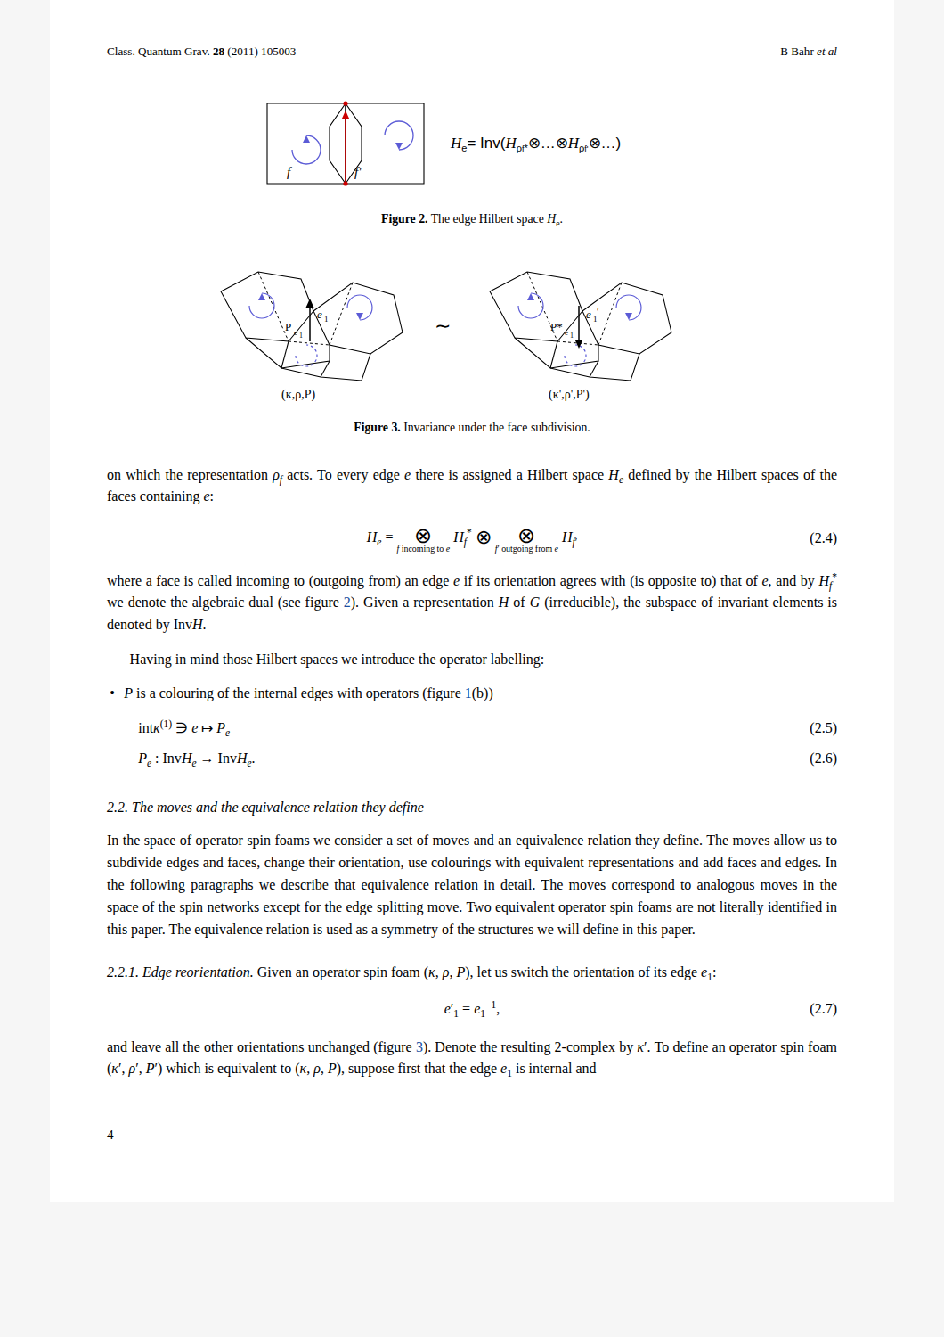Class. Quantum Grav. 28 (2011) 105003
B Bahr et al
f f' He= Inv(Hρf*⊗…⊗Hρf'⊗…)
Figure 2. The edge Hilbert space He.
P e 1 e 1 (κ,ρ,P) ∼ P* e 1 e 1 ′ (κ',ρ',P')
Figure 3. Invariance under the face subdivision.
on which the representation ρf acts. To every edge e there is assigned a Hilbert space He defined by the Hilbert spaces of the faces containing e:
He = ⊗ f incoming to e Hf* ⊗ ⊗ f′ outgoing from e Hf′
(2.4)
where a face is called incoming to (outgoing from) an edge e if its orientation agrees with (is opposite to) that of e, and by Hf* we denote the algebraic dual (see figure 2). Given a representation H of G (irreducible), the subspace of invariant elements is denoted by InvH.
Having in mind those Hilbert spaces we introduce the operator labelling:
P is a colouring of the internal edges with operators (figure 1(b))
intκ(1) ∋ e ↦ Pe
(2.5)
Pe : InvHe → InvHe.
(2.6)
2.2. The moves and the equivalence relation they define
In the space of operator spin foams we consider a set of moves and an equivalence relation they define. The moves allow us to subdivide edges and faces, change their orientation, use colourings with equivalent representations and add faces and edges. In the following paragraphs we describe that equivalence relation in detail. The moves correspond to analogous moves in the space of the spin networks except for the edge splitting move. Two equivalent operator spin foams are not literally identified in this paper. The equivalence relation is used as a symmetry of the structures we will define in this paper.
2.2.1. Edge reorientation.
Given an operator spin foam (κ, ρ, P), let us switch the orientation of its edge e1:
e′1 = e1−1,
(2.7)
and leave all the other orientations unchanged (figure 3). Denote the resulting 2-complex by κ′. To define an operator spin foam (κ′, ρ′, P′) which is equivalent to (κ, ρ, P), suppose first that the edge e1 is internal and
4